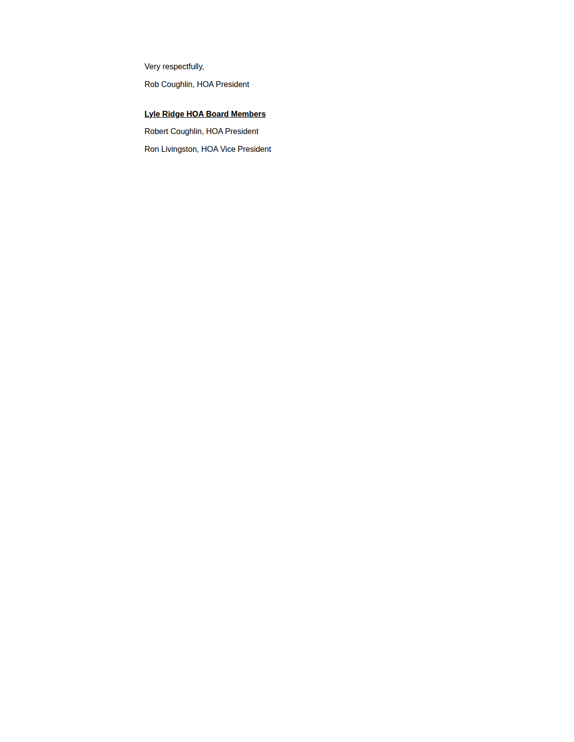Very respectfully,
Rob Coughlin, HOA President
Lyle Ridge HOA Board Members
Robert Coughlin, HOA President
Ron Livingston, HOA Vice President